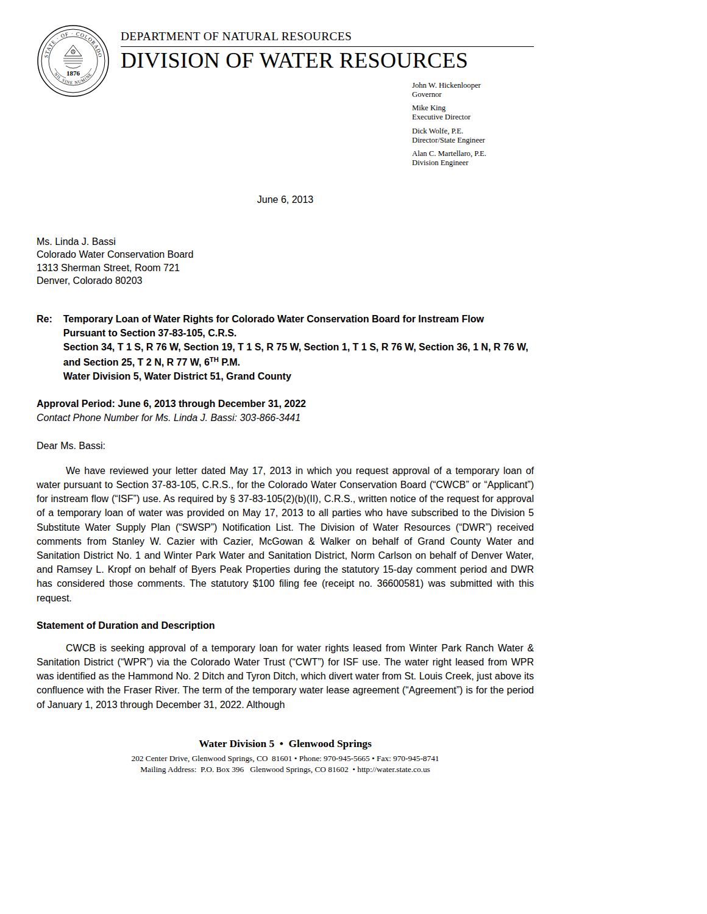STATE · OF · COLORADO NIL SINE NUMINE 1876
DEPARTMENT OF NATURAL RESOURCES
DIVISION OF WATER RESOURCES
John W. Hickenlooper
Governor
Mike King
Executive Director
Dick Wolfe, P.E.
Director/State Engineer
Alan C. Martellaro, P.E.
Division Engineer
June 6, 2013
Ms. Linda J. Bassi
Colorado Water Conservation Board
1313 Sherman Street, Room 721
Denver, Colorado 80203
| Re: | Temporary Loan of Water Rights for Colorado Water Conservation Board for Instream Flow Pursuant to Section 37-83-105, C.R.S. Section 34, T 1 S, R 76 W, Section 19, T 1 S, R 75 W, Section 1, T 1 S, R 76 W, Section 36, 1 N, R 76 W, and Section 25, T 2 N, R 77 W, 6 TH P.M. Water Division 5, Water District 51, Grand County |
Approval Period: June 6, 2013 through December 31, 2022
Contact Phone Number for Ms. Linda J. Bassi: 303-866-3441
Dear Ms. Bassi:
We have reviewed your letter dated May 17, 2013 in which you request approval of a temporary loan of water pursuant to Section 37-83-105, C.R.S., for the Colorado Water Conservation Board (“CWCB” or “Applicant”) for instream flow (“ISF”) use. As required by § 37-83-105(2)(b)(II), C.R.S., written notice of the request for approval of a temporary loan of water was provided on May 17, 2013 to all parties who have subscribed to the Division 5 Substitute Water Supply Plan (“SWSP”) Notification List. The Division of Water Resources (“DWR”) received comments from Stanley W. Cazier with Cazier, McGowan & Walker on behalf of Grand County Water and Sanitation District No. 1 and Winter Park Water and Sanitation District, Norm Carlson on behalf of Denver Water, and Ramsey L. Kropf on behalf of Byers Peak Properties during the statutory 15-day comment period and DWR has considered those comments. The statutory $100 filing fee (receipt no. 36600581) was submitted with this request.
Statement of Duration and Description
CWCB is seeking approval of a temporary loan for water rights leased from Winter Park Ranch Water & Sanitation District (“WPR”) via the Colorado Water Trust (“CWT”) for ISF use. The water right leased from WPR was identified as the Hammond No. 2 Ditch and Tyron Ditch, which divert water from St. Louis Creek, just above its confluence with the Fraser River. The term of the temporary water lease agreement (“Agreement”) is for the period of January 1, 2013 through December 31, 2022. Although
Water Division 5 • Glenwood Springs
202 Center Drive, Glenwood Springs, CO 81601 • Phone: 970-945-5665 • Fax: 970-945-8741
Mailing Address: P.O. Box 396 Glenwood Springs, CO 81602 • http://water.state.co.us